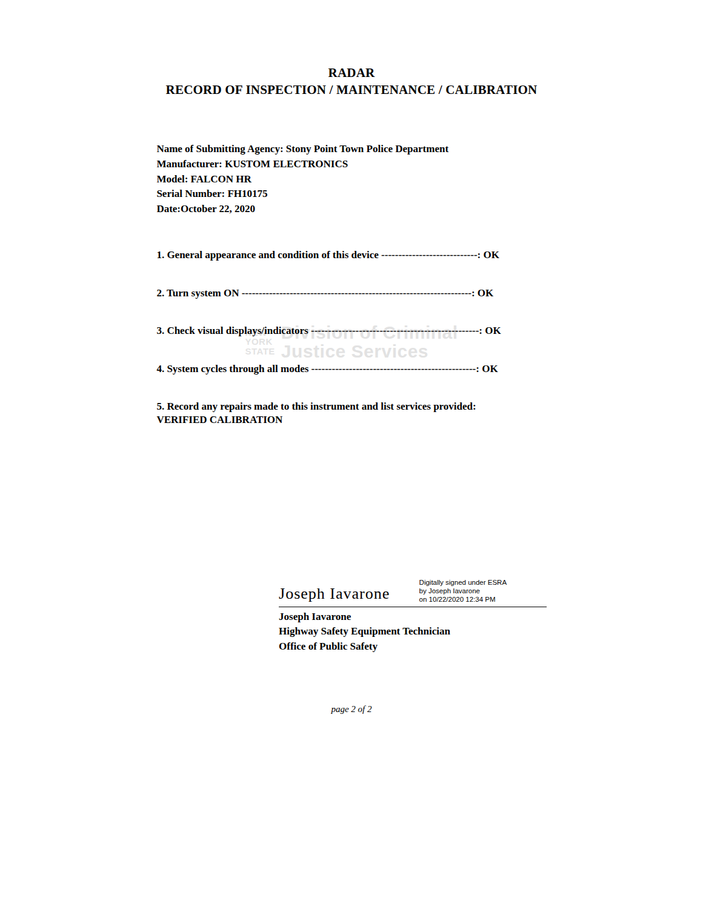NEW
YORK
STATE Division of Criminal
Justice Services
RADAR
RECORD OF INSPECTION / MAINTENANCE / CALIBRATION
Name of Submitting Agency: Stony Point Town Police Department
Manufacturer: KUSTOM ELECTRONICS
Model: FALCON HR
Serial Number: FH10175
Date:October 22, 2020
1. General appearance and condition of this device ----------------------------: OK
2. Turn system ON -------------------------------------------------------------------: OK
3. Check visual displays/indicators -------------------------------------------------: OK
4. System cycles through all modes ------------------------------------------------: OK
5. Record any repairs made to this instrument and list services provided:
VERIFIED CALIBRATION
Joseph Iavarone
Digitally signed under ESRA
by Joseph Iavarone
on 10/22/2020 12:34 PM
Joseph Iavarone
Highway Safety Equipment Technician
Office of Public Safety
page 2 of 2